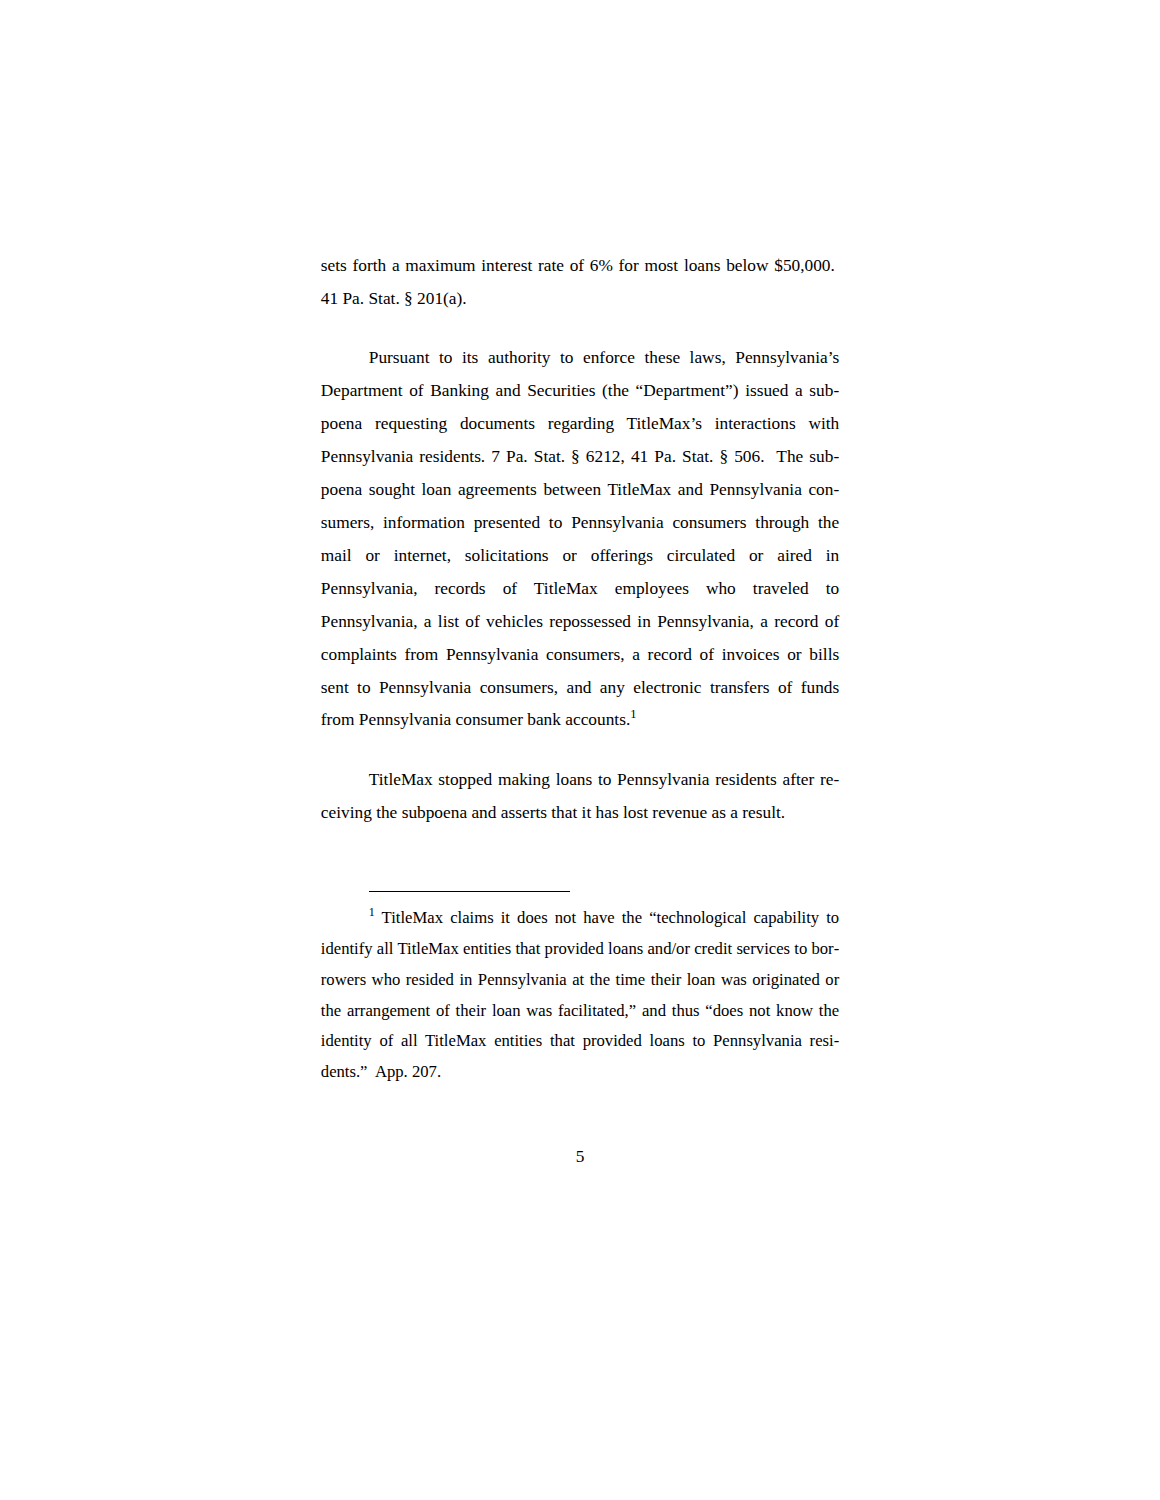sets forth a maximum interest rate of 6% for most loans below $50,000. 41 Pa. Stat. § 201(a).
Pursuant to its authority to enforce these laws, Pennsylvania’s Department of Banking and Securities (the “Department”) issued a subpoena requesting documents regarding TitleMax’s interactions with Pennsylvania residents. 7 Pa. Stat. § 6212, 41 Pa. Stat. § 506. The subpoena sought loan agreements between TitleMax and Pennsylvania consumers, information presented to Pennsylvania consumers through the mail or internet, solicitations or offerings circulated or aired in Pennsylvania, records of TitleMax employees who traveled to Pennsylvania, a list of vehicles repossessed in Pennsylvania, a record of complaints from Pennsylvania consumers, a record of invoices or bills sent to Pennsylvania consumers, and any electronic transfers of funds from Pennsylvania consumer bank accounts.1
TitleMax stopped making loans to Pennsylvania residents after receiving the subpoena and asserts that it has lost revenue as a result.
1 TitleMax claims it does not have the “technological capability to identify all TitleMax entities that provided loans and/or credit services to borrowers who resided in Pennsylvania at the time their loan was originated or the arrangement of their loan was facilitated,” and thus “does not know the identity of all TitleMax entities that provided loans to Pennsylvania residents.” App. 207.
5